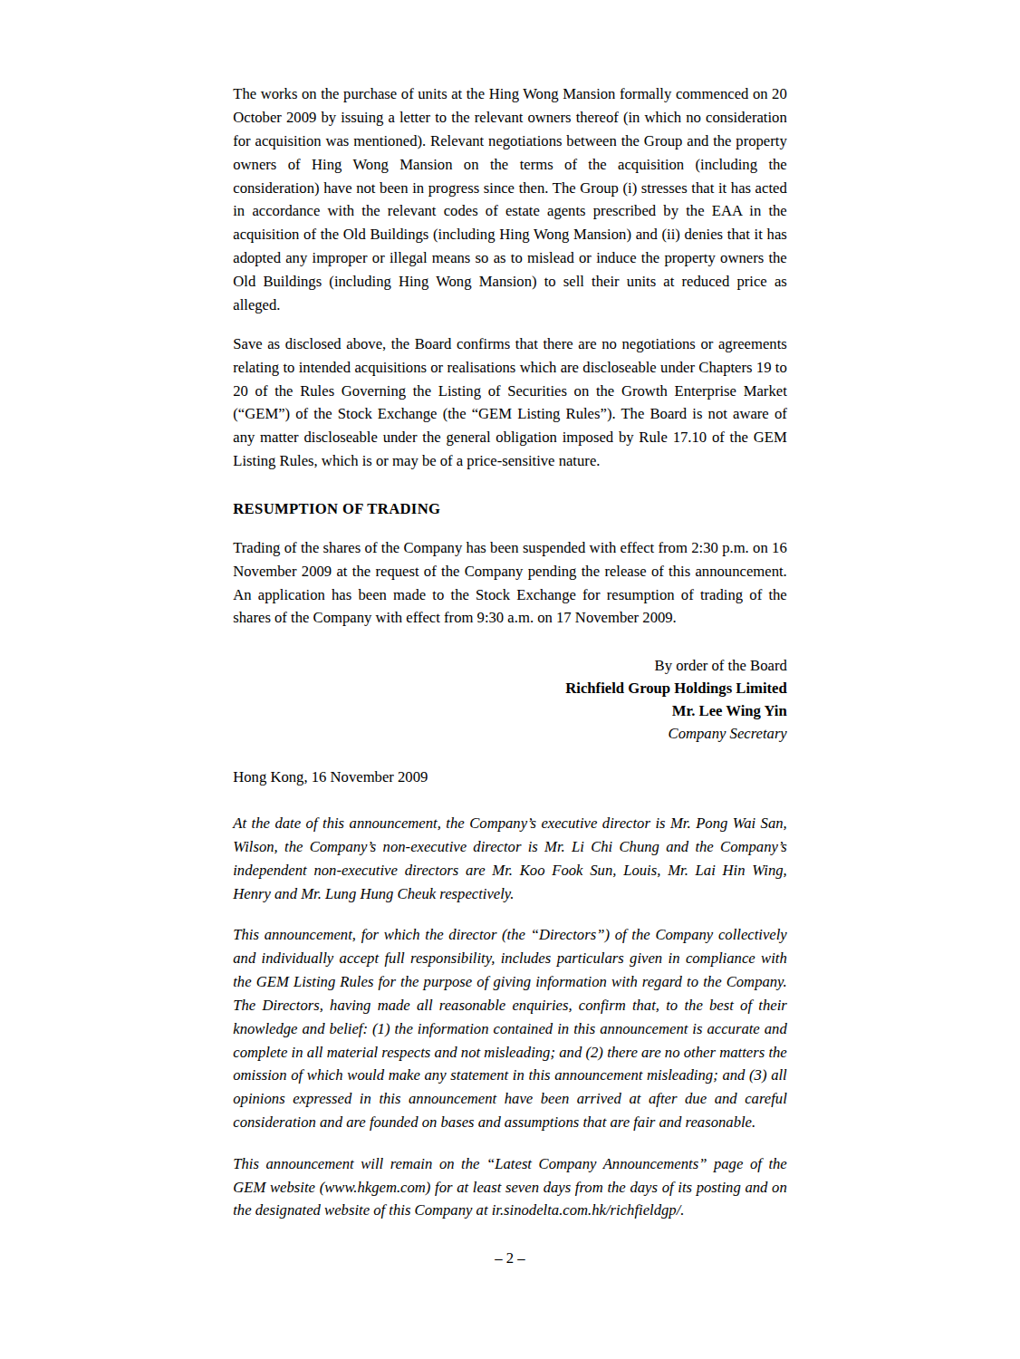The works on the purchase of units at the Hing Wong Mansion formally commenced on 20 October 2009 by issuing a letter to the relevant owners thereof (in which no consideration for acquisition was mentioned). Relevant negotiations between the Group and the property owners of Hing Wong Mansion on the terms of the acquisition (including the consideration) have not been in progress since then. The Group (i) stresses that it has acted in accordance with the relevant codes of estate agents prescribed by the EAA in the acquisition of the Old Buildings (including Hing Wong Mansion) and (ii) denies that it has adopted any improper or illegal means so as to mislead or induce the property owners the Old Buildings (including Hing Wong Mansion) to sell their units at reduced price as alleged.
Save as disclosed above, the Board confirms that there are no negotiations or agreements relating to intended acquisitions or realisations which are discloseable under Chapters 19 to 20 of the Rules Governing the Listing of Securities on the Growth Enterprise Market (“GEM”) of the Stock Exchange (the “GEM Listing Rules”). The Board is not aware of any matter discloseable under the general obligation imposed by Rule 17.10 of the GEM Listing Rules, which is or may be of a price-sensitive nature.
RESUMPTION OF TRADING
Trading of the shares of the Company has been suspended with effect from 2:30 p.m. on 16 November 2009 at the request of the Company pending the release of this announcement. An application has been made to the Stock Exchange for resumption of trading of the shares of the Company with effect from 9:30 a.m. on 17 November 2009.
By order of the Board
Richfield Group Holdings Limited
Mr. Lee Wing Yin
Company Secretary
Hong Kong, 16 November 2009
At the date of this announcement, the Company’s executive director is Mr. Pong Wai San, Wilson, the Company’s non-executive director is Mr. Li Chi Chung and the Company’s independent non-executive directors are Mr. Koo Fook Sun, Louis, Mr. Lai Hin Wing, Henry and Mr. Lung Hung Cheuk respectively.
This announcement, for which the director (the “Directors”) of the Company collectively and individually accept full responsibility, includes particulars given in compliance with the GEM Listing Rules for the purpose of giving information with regard to the Company. The Directors, having made all reasonable enquiries, confirm that, to the best of their knowledge and belief: (1) the information contained in this announcement is accurate and complete in all material respects and not misleading; and (2) there are no other matters the omission of which would make any statement in this announcement misleading; and (3) all opinions expressed in this announcement have been arrived at after due and careful consideration and are founded on bases and assumptions that are fair and reasonable.
This announcement will remain on the “Latest Company Announcements” page of the GEM website (www.hkgem.com) for at least seven days from the days of its posting and on the designated website of this Company at ir.sinodelta.com.hk/richfieldgp/.
– 2 –